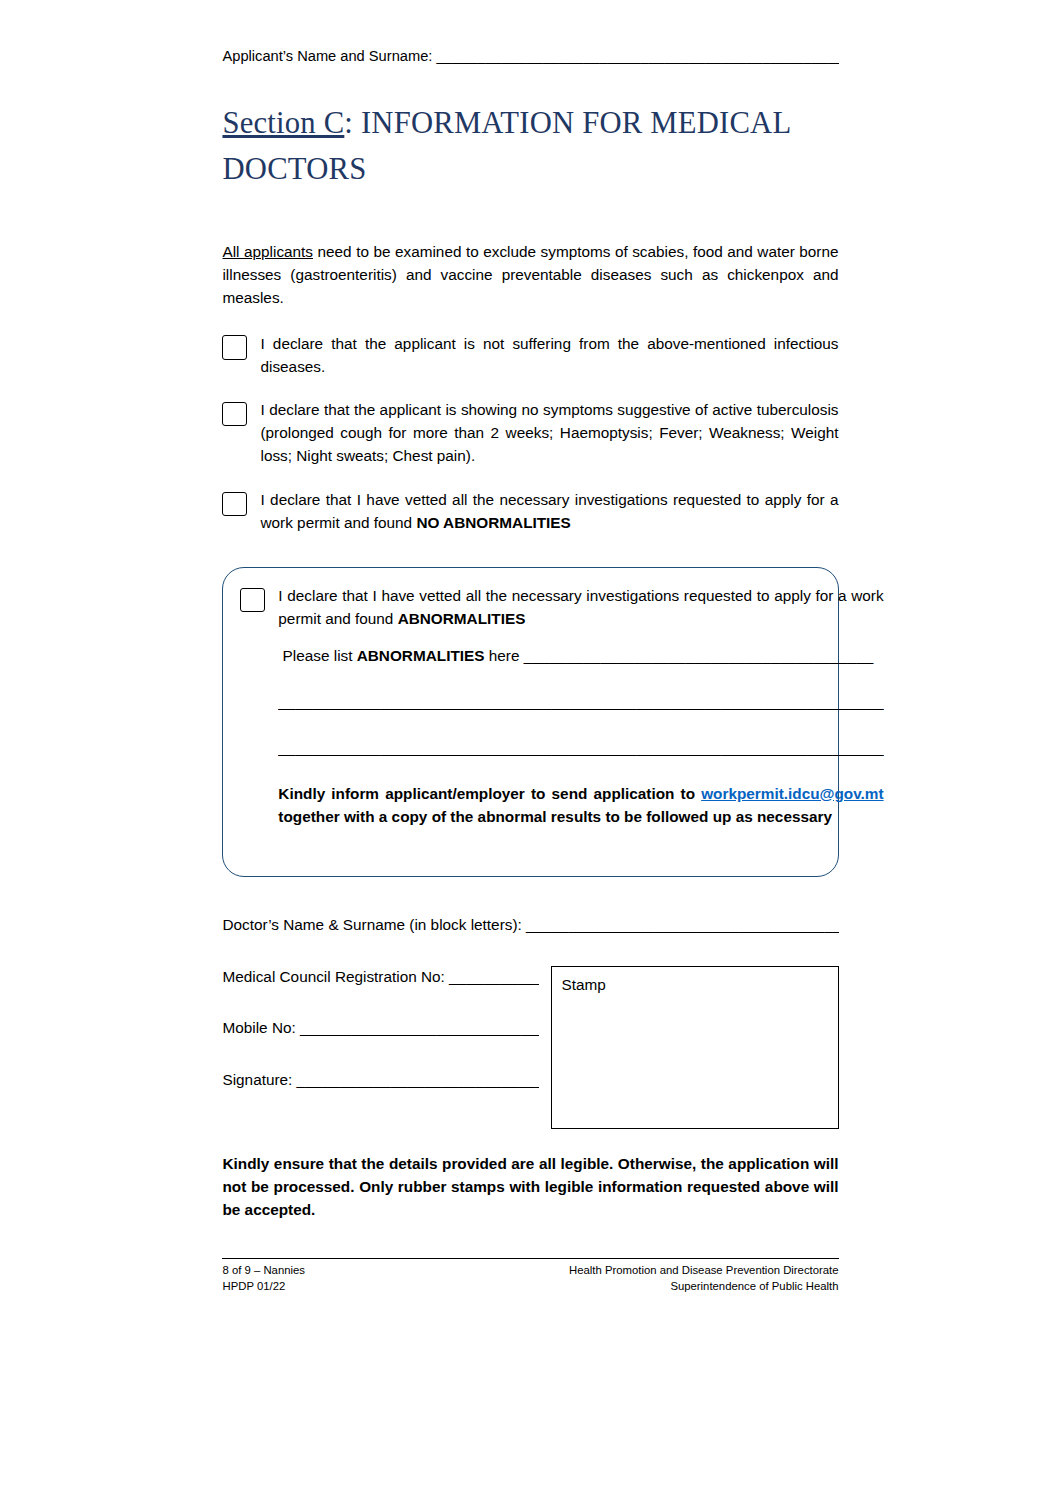Applicant’s Name and Surname: _______________________________________________________
Section C: INFORMATION FOR MEDICAL DOCTORS
All applicants need to be examined to exclude symptoms of scabies, food and water borne illnesses (gastroenteritis) and vaccine preventable diseases such as chickenpox and measles.
I declare that the applicant is not suffering from the above-mentioned infectious diseases.
I declare that the applicant is showing no symptoms suggestive of active tuberculosis (prolonged cough for more than 2 weeks; Haemoptysis; Fever; Weakness; Weight loss; Night sweats; Chest pain).
I declare that I have vetted all the necessary investigations requested to apply for a work permit and found NO ABNORMALITIES
I declare that I have vetted all the necessary investigations requested to apply for a work permit and found ABNORMALITIES
Please list ABNORMALITIES here _________________________________________
_______________________________________________________________________ _______________________________________________________________________
Kindly inform applicant/employer to send application to workpermit.idcu@gov.mt together with a copy of the abnormal results to be followed up as necessary
Doctor’s Name & Surname (in block letters): _______________________________________
Medical Council Registration No: ___________________
Mobile No: ____________________________________
Signature: ____________________________________
Stamp
Kindly ensure that the details provided are all legible. Otherwise, the application will not be processed. Only rubber stamps with legible information requested above will be accepted.
8 of 9 – Nannies
HPDP 01/22
Health Promotion and Disease Prevention Directorate
Superintendence of Public Health